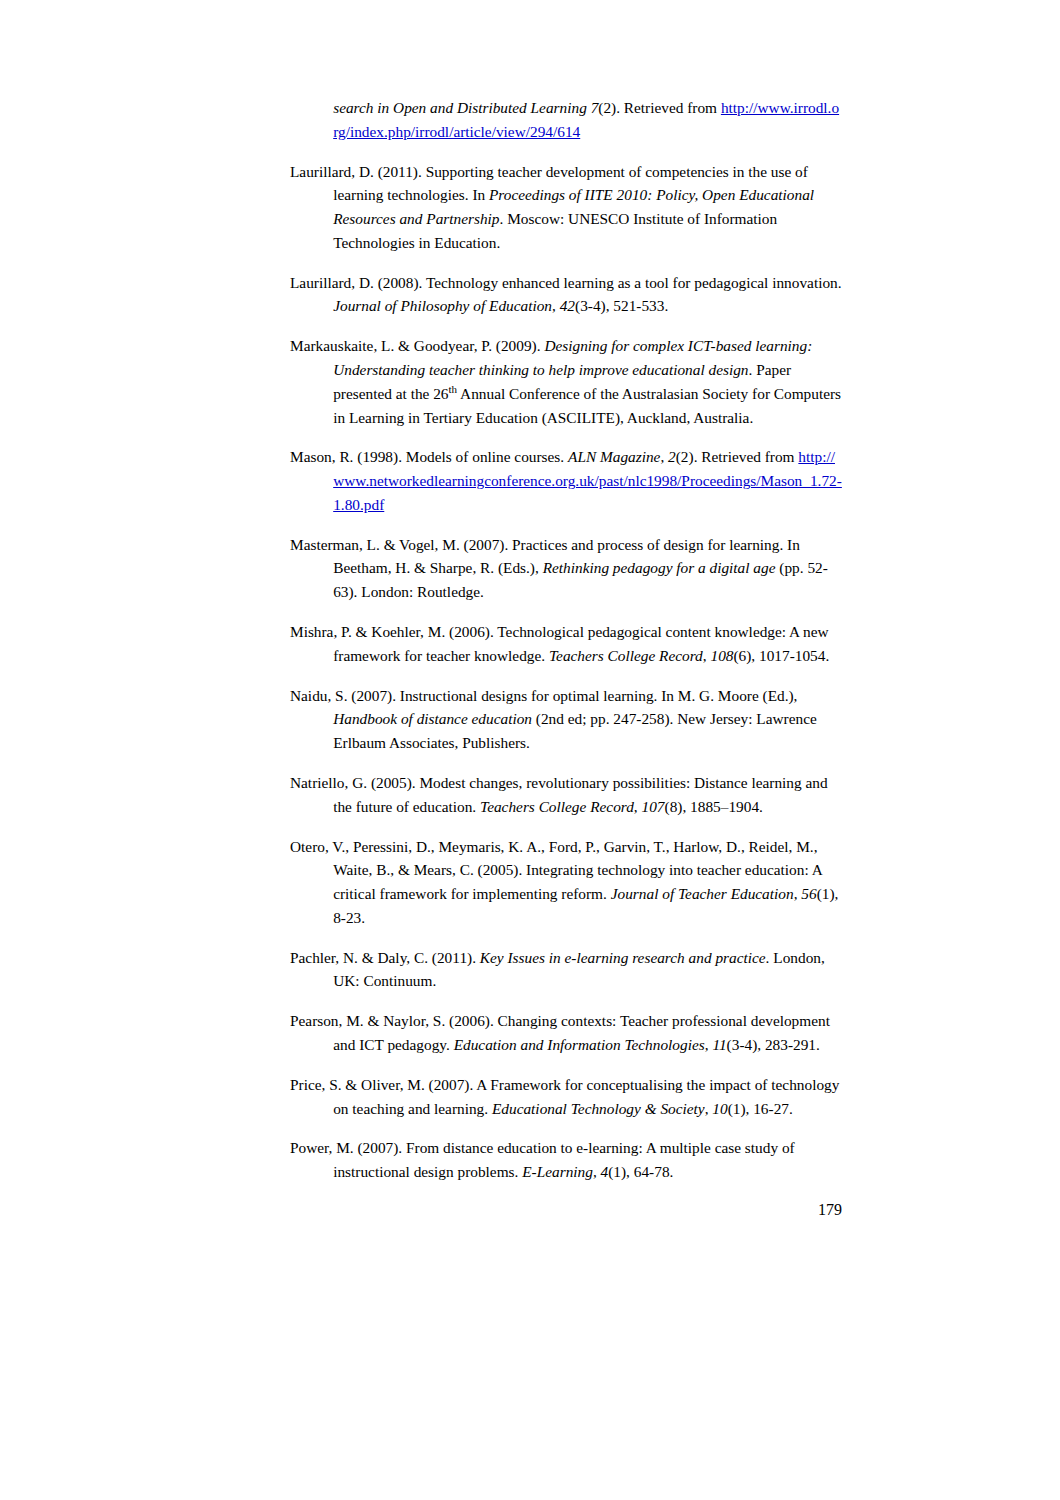search in Open and Distributed Learning 7(2). Retrieved from http://www.irrodl.org/index.php/irrodl/article/view/294/614
Laurillard, D. (2011). Supporting teacher development of competencies in the use of learning technologies. In Proceedings of IITE 2010: Policy, Open Educational Resources and Partnership. Moscow: UNESCO Institute of Information Technologies in Education.
Laurillard, D. (2008). Technology enhanced learning as a tool for pedagogical innovation. Journal of Philosophy of Education, 42(3-4), 521-533.
Markauskaite, L. & Goodyear, P. (2009). Designing for complex ICT-based learning: Understanding teacher thinking to help improve educational design. Paper presented at the 26th Annual Conference of the Australasian Society for Computers in Learning in Tertiary Education (ASCILITE), Auckland, Australia.
Mason, R. (1998). Models of online courses. ALN Magazine, 2(2). Retrieved from http://www.networkedlearningconference.org.uk/past/nlc1998/Proceedings/Mason_1.72-1.80.pdf
Masterman, L. & Vogel, M. (2007). Practices and process of design for learning. In Beetham, H. & Sharpe, R. (Eds.), Rethinking pedagogy for a digital age (pp. 52-63). London: Routledge.
Mishra, P. & Koehler, M. (2006). Technological pedagogical content knowledge: A new framework for teacher knowledge. Teachers College Record, 108(6), 1017-1054.
Naidu, S. (2007). Instructional designs for optimal learning. In M. G. Moore (Ed.), Handbook of distance education (2nd ed; pp. 247-258). New Jersey: Lawrence Erlbaum Associates, Publishers.
Natriello, G. (2005). Modest changes, revolutionary possibilities: Distance learning and the future of education. Teachers College Record, 107(8), 1885–1904.
Otero, V., Peressini, D., Meymaris, K. A., Ford, P., Garvin, T., Harlow, D., Reidel, M., Waite, B., & Mears, C. (2005). Integrating technology into teacher education: A critical framework for implementing reform. Journal of Teacher Education, 56(1), 8-23.
Pachler, N. & Daly, C. (2011). Key Issues in e-learning research and practice. London, UK: Continuum.
Pearson, M. & Naylor, S. (2006). Changing contexts: Teacher professional development and ICT pedagogy. Education and Information Technologies, 11(3-4), 283-291.
Price, S. & Oliver, M. (2007). A Framework for conceptualising the impact of technology on teaching and learning. Educational Technology & Society, 10(1), 16-27.
Power, M. (2007). From distance education to e-learning: A multiple case study of instructional design problems. E-Learning, 4(1), 64-78.
179